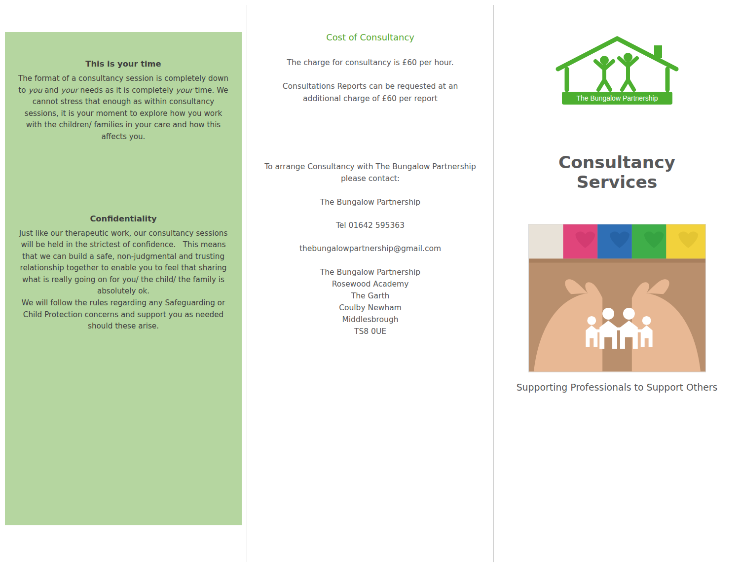This is your time
The format of a consultancy session is completely down to you and your needs as it is completely your time. We cannot stress that enough as within consultancy sessions, it is your moment to explore how you work with the children/ families in your care and how this affects you.
Confidentiality
Just like our therapeutic work, our consultancy sessions will be held in the strictest of confidence. This means that we can build a safe, non-judgmental and trusting relationship together to enable you to feel that sharing what is really going on for you/ the child/ the family is absolutely ok.
We will follow the rules regarding any Safeguarding or Child Protection concerns and support you as needed should these arise.
Cost of Consultancy
The charge for consultancy is £60 per hour.
Consultations Reports can be requested at an additional charge of £60 per report
To arrange Consultancy with The Bungalow Partnership please contact:
The Bungalow Partnership
Tel 01642 595363
thebungalowpartnership@gmail.com
The Bungalow Partnership Rosewood Academy The Garth Coulby Newham Middlesbrough TS8 0UE
The Bungalow Partnership
Consultancy
Services
Supporting Professionals to Support Others